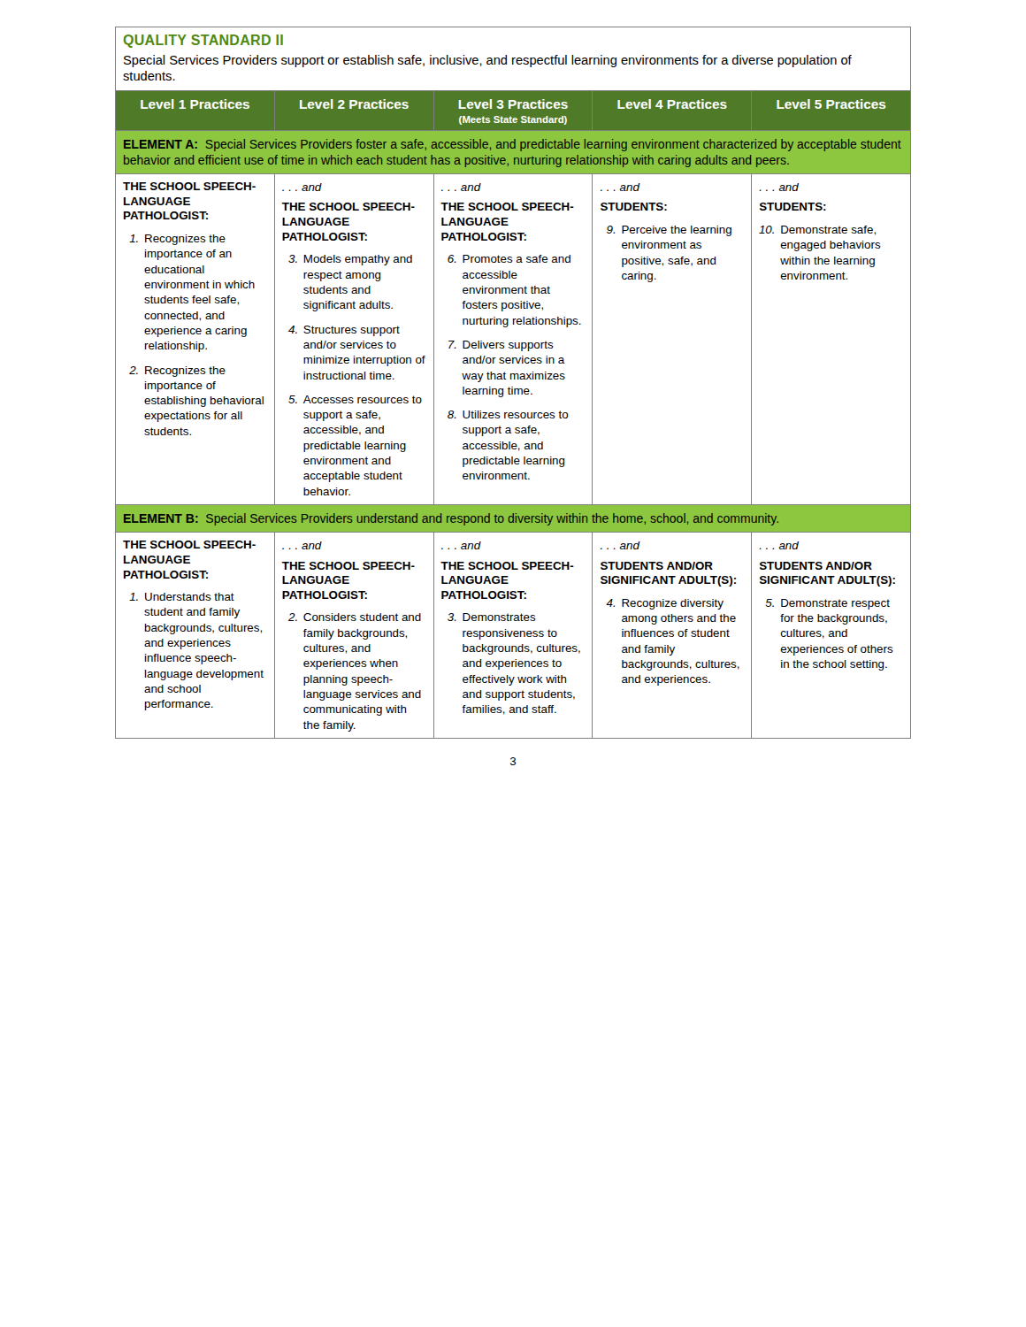| QUALITY STANDARD II Special Services Providers support or establish safe, inclusive, and respectful learning environments for a diverse population of students. |
| Level 1 Practices | Level 2 Practices | Level 3 Practices (Meets State Standard) | Level 4 Practices | Level 5 Practices |
| ELEMENT A: Special Services Providers foster a safe, accessible, and predictable learning environment characterized by acceptable student behavior and efficient use of time in which each student has a positive, nurturing relationship with caring adults and peers. |
| THE SCHOOL SPEECH-LANGUAGE PATHOLOGIST: Recognizes the importance of an educational environment in which students feel safe, connected, and experience a caring relationship. Recognizes the importance of establishing behavioral expectations for all students. | . . . and THE SCHOOL SPEECH-LANGUAGE PATHOLOGIST: Models empathy and respect among students and significant adults. Structures support and/or services to minimize interruption of instructional time. Accesses resources to support a safe, accessible, and predictable learning environment and acceptable student behavior. | . . . and THE SCHOOL SPEECH-LANGUAGE PATHOLOGIST: Promotes a safe and accessible environment that fosters positive, nurturing relationships. Delivers supports and/or services in a way that maximizes learning time. Utilizes resources to support a safe, accessible, and predictable learning environment. | . . . and STUDENTS: Perceive the learning environment as positive, safe, and caring. | . . . and STUDENTS: Demonstrate safe, engaged behaviors within the learning environment. |
| ELEMENT B: Special Services Providers understand and respond to diversity within the home, school, and community. |
| THE SCHOOL SPEECH-LANGUAGE PATHOLOGIST: Understands that student and family backgrounds, cultures, and experiences influence speech-language development and school performance. | . . . and THE SCHOOL SPEECH-LANGUAGE PATHOLOGIST: Considers student and family backgrounds, cultures, and experiences when planning speech-language services and communicating with the family. | . . . and THE SCHOOL SPEECH-LANGUAGE PATHOLOGIST: Demonstrates responsiveness to backgrounds, cultures, and experiences to effectively work with and support students, families, and staff. | . . . and STUDENTS AND/OR SIGNIFICANT ADULT(S): Recognize diversity among others and the influences of student and family backgrounds, cultures, and experiences. | . . . and STUDENTS AND/OR SIGNIFICANT ADULT(S): Demonstrate respect for the backgrounds, cultures, and experiences of others in the school setting. |
3